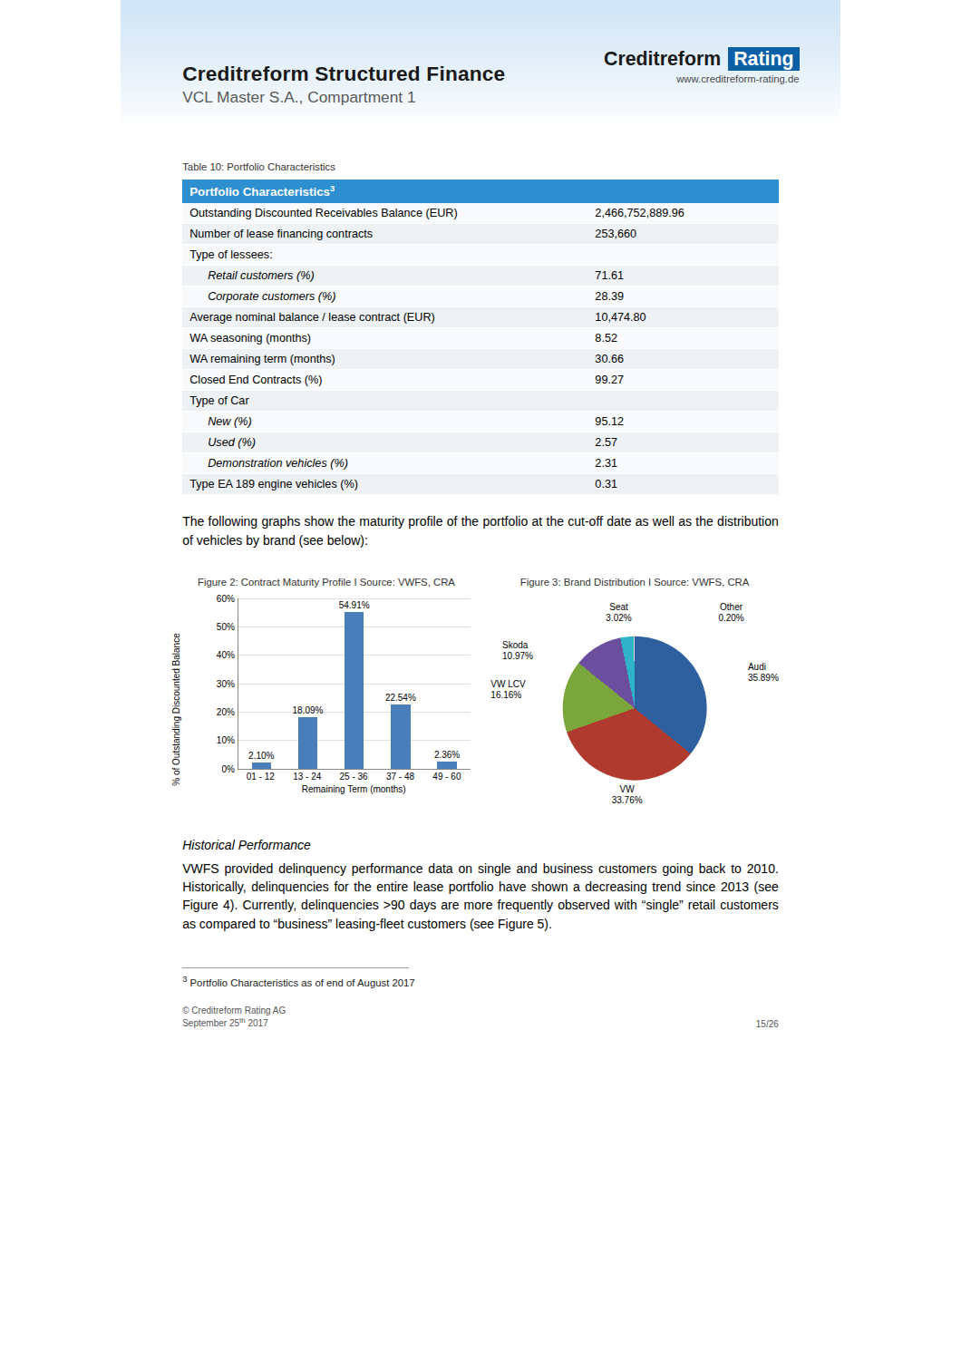Creditreform Structured Finance
VCL Master S.A., Compartment 1
Creditreform Rating
www.creditreform-rating.de
Table 10: Portfolio Characteristics
| Portfolio Characteristics 3 | |
| --- | --- |
| Outstanding Discounted Receivables Balance (EUR) | 2,466,752,889.96 |
| Number of lease financing contracts | 253,660 |
| Type of lessees: | |
| Retail customers (%) | 71.61 |
| Corporate customers (%) | 28.39 |
| Average nominal balance / lease contract (EUR) | 10,474.80 |
| WA seasoning (months) | 8.52 |
| WA remaining term (months) | 30.66 |
| Closed End Contracts (%) | 99.27 |
| Type of Car | |
| New (%) | 95.12 |
| Used (%) | 2.57 |
| Demonstration vehicles (%) | 2.31 |
| Type EA 189 engine vehicles (%) | 0.31 |
The following graphs show the maturity profile of the portfolio at the cut-off date as well as the distribution of vehicles by brand (see below):
Figure 2: Contract Maturity Profile I Source: VWFS, CRA
% of Outstanding Discounted Balance
60%
50%
40%
30%
20%
10%
0%
2.10%
18.09%
54.91%
22.54%
2.36%
01 - 12 13 - 24 25 - 36 37 - 48 49 - 60
Remaining Term (months)
Figure 3: Brand Distribution I Source: VWFS, CRA
Audi
35.89%
VW
33.76%
VW LCV
16.16%
Skoda
10.97%
Seat
3.02%
Other
0.20%
Historical Performance
VWFS provided delinquency performance data on single and business customers going back to 2010. Historically, delinquencies for the entire lease portfolio have shown a decreasing trend since 2013 (see Figure 4). Currently, delinquencies >90 days are more frequently observed with “single” retail customers as compared to “business” leasing-fleet customers (see Figure 5).
3 Portfolio Characteristics as of end of August 2017
© Creditreform Rating AG
September 25th 2017
15/26